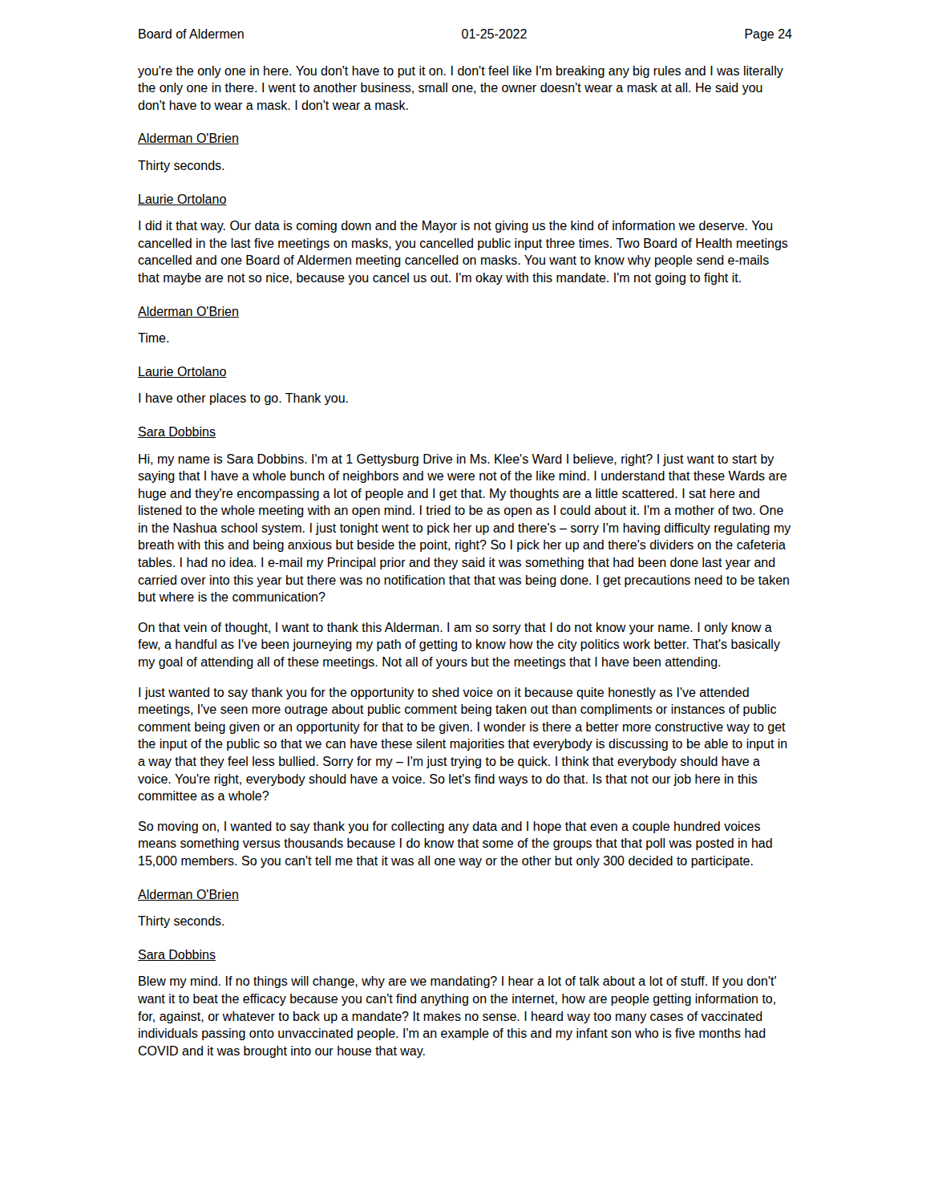Board of Aldermen
01-25-2022
Page 24
you're the only one in here. You don't have to put it on. I don't feel like I'm breaking any big rules and I was literally the only one in there. I went to another business, small one, the owner doesn't wear a mask at all. He said you don't have to wear a mask. I don't wear a mask.
Alderman O'Brien
Thirty seconds.
Laurie Ortolano
I did it that way. Our data is coming down and the Mayor is not giving us the kind of information we deserve. You cancelled in the last five meetings on masks, you cancelled public input three times. Two Board of Health meetings cancelled and one Board of Aldermen meeting cancelled on masks. You want to know why people send e-mails that maybe are not so nice, because you cancel us out. I'm okay with this mandate. I'm not going to fight it.
Alderman O'Brien
Time.
Laurie Ortolano
I have other places to go. Thank you.
Sara Dobbins
Hi, my name is Sara Dobbins. I'm at 1 Gettysburg Drive in Ms. Klee's Ward I believe, right? I just want to start by saying that I have a whole bunch of neighbors and we were not of the like mind. I understand that these Wards are huge and they're encompassing a lot of people and I get that. My thoughts are a little scattered. I sat here and listened to the whole meeting with an open mind. I tried to be as open as I could about it. I'm a mother of two. One in the Nashua school system. I just tonight went to pick her up and there's – sorry I'm having difficulty regulating my breath with this and being anxious but beside the point, right? So I pick her up and there's dividers on the cafeteria tables. I had no idea. I e-mail my Principal prior and they said it was something that had been done last year and carried over into this year but there was no notification that that was being done. I get precautions need to be taken but where is the communication?
On that vein of thought, I want to thank this Alderman. I am so sorry that I do not know your name. I only know a few, a handful as I've been journeying my path of getting to know how the city politics work better. That's basically my goal of attending all of these meetings. Not all of yours but the meetings that I have been attending.
I just wanted to say thank you for the opportunity to shed voice on it because quite honestly as I've attended meetings, I've seen more outrage about public comment being taken out than compliments or instances of public comment being given or an opportunity for that to be given. I wonder is there a better more constructive way to get the input of the public so that we can have these silent majorities that everybody is discussing to be able to input in a way that they feel less bullied. Sorry for my – I'm just trying to be quick. I think that everybody should have a voice. You're right, everybody should have a voice. So let's find ways to do that. Is that not our job here in this committee as a whole?
So moving on, I wanted to say thank you for collecting any data and I hope that even a couple hundred voices means something versus thousands because I do know that some of the groups that that poll was posted in had 15,000 members. So you can't tell me that it was all one way or the other but only 300 decided to participate.
Alderman O'Brien
Thirty seconds.
Sara Dobbins
Blew my mind. If no things will change, why are we mandating? I hear a lot of talk about a lot of stuff. If you don't' want it to beat the efficacy because you can't find anything on the internet, how are people getting information to, for, against, or whatever to back up a mandate? It makes no sense. I heard way too many cases of vaccinated individuals passing onto unvaccinated people. I'm an example of this and my infant son who is five months had COVID and it was brought into our house that way.